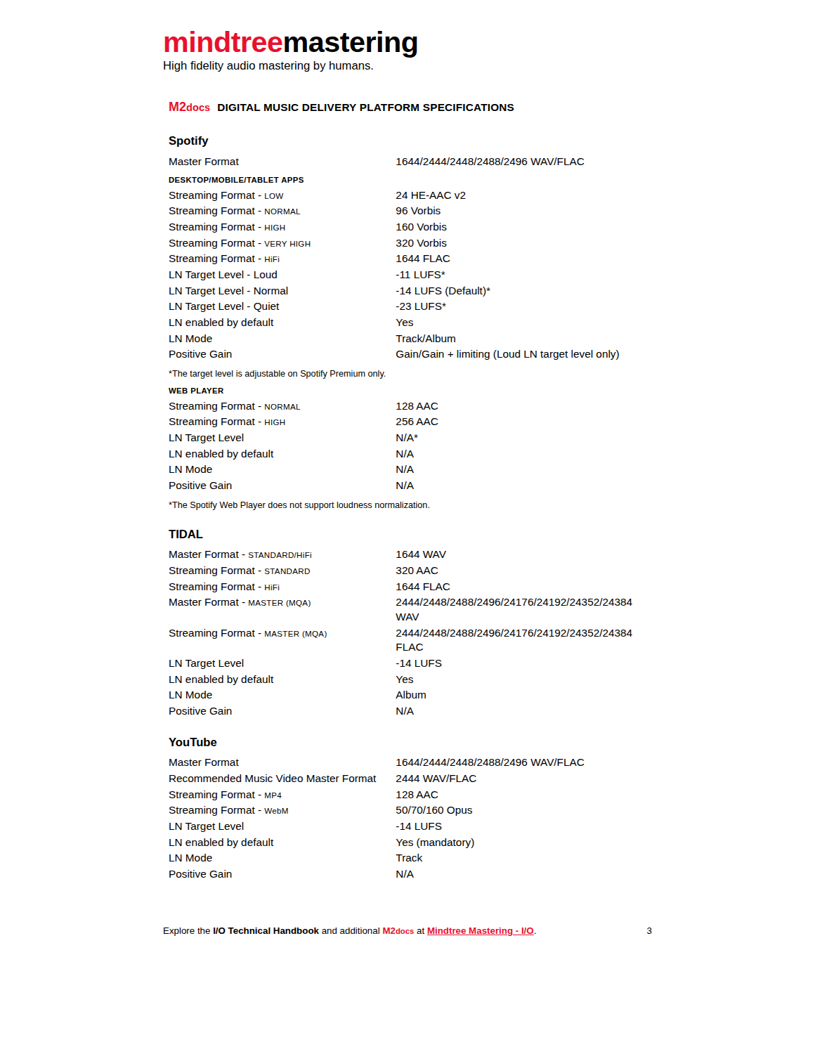mindtree mastering
High fidelity audio mastering by humans.
M2 docs DIGITAL MUSIC DELIVERY PLATFORM SPECIFICATIONS
Spotify
| Master Format | 1644/2444/2448/2488/2496 WAV/FLAC |
DESKTOP/MOBILE/TABLET APPS
| Streaming Format - LOW | 24 HE-AAC v2 |
| Streaming Format - NORMAL | 96 Vorbis |
| Streaming Format - HIGH | 160 Vorbis |
| Streaming Format - VERY HIGH | 320 Vorbis |
| Streaming Format - HiFi | 1644 FLAC |
| LN Target Level - Loud | -11 LUFS* |
| LN Target Level - Normal | -14 LUFS (Default)* |
| LN Target Level - Quiet | -23 LUFS* |
| LN enabled by default | Yes |
| LN Mode | Track/Album |
| Positive Gain | Gain/Gain + limiting (Loud LN target level only) |
*The target level is adjustable on Spotify Premium only.
WEB PLAYER
| Streaming Format - NORMAL | 128 AAC |
| Streaming Format - HIGH | 256 AAC |
| LN Target Level | N/A* |
| LN enabled by default | N/A |
| LN Mode | N/A |
| Positive Gain | N/A |
*The Spotify Web Player does not support loudness normalization.
TIDAL
| Master Format - STANDARD/HiFi | 1644 WAV |
| Streaming Format - STANDARD | 320 AAC |
| Streaming Format - HiFi | 1644 FLAC |
| Master Format - MASTER (MQA) | 2444/2448/2488/2496/24176/24192/24352/24384 WAV |
| Streaming Format - MASTER (MQA) | 2444/2448/2488/2496/24176/24192/24352/24384 FLAC |
| LN Target Level | -14 LUFS |
| LN enabled by default | Yes |
| LN Mode | Album |
| Positive Gain | N/A |
YouTube
| Master Format | 1644/2444/2448/2488/2496 WAV/FLAC |
| Recommended Music Video Master Format | 2444 WAV/FLAC |
| Streaming Format - MP4 | 128 AAC |
| Streaming Format - WebM | 50/70/160 Opus |
| LN Target Level | -14 LUFS |
| LN enabled by default | Yes (mandatory) |
| LN Mode | Track |
| Positive Gain | N/A |
Explore the I/O Technical Handbook and additional M2docs at Mindtree Mastering - I/O. 3